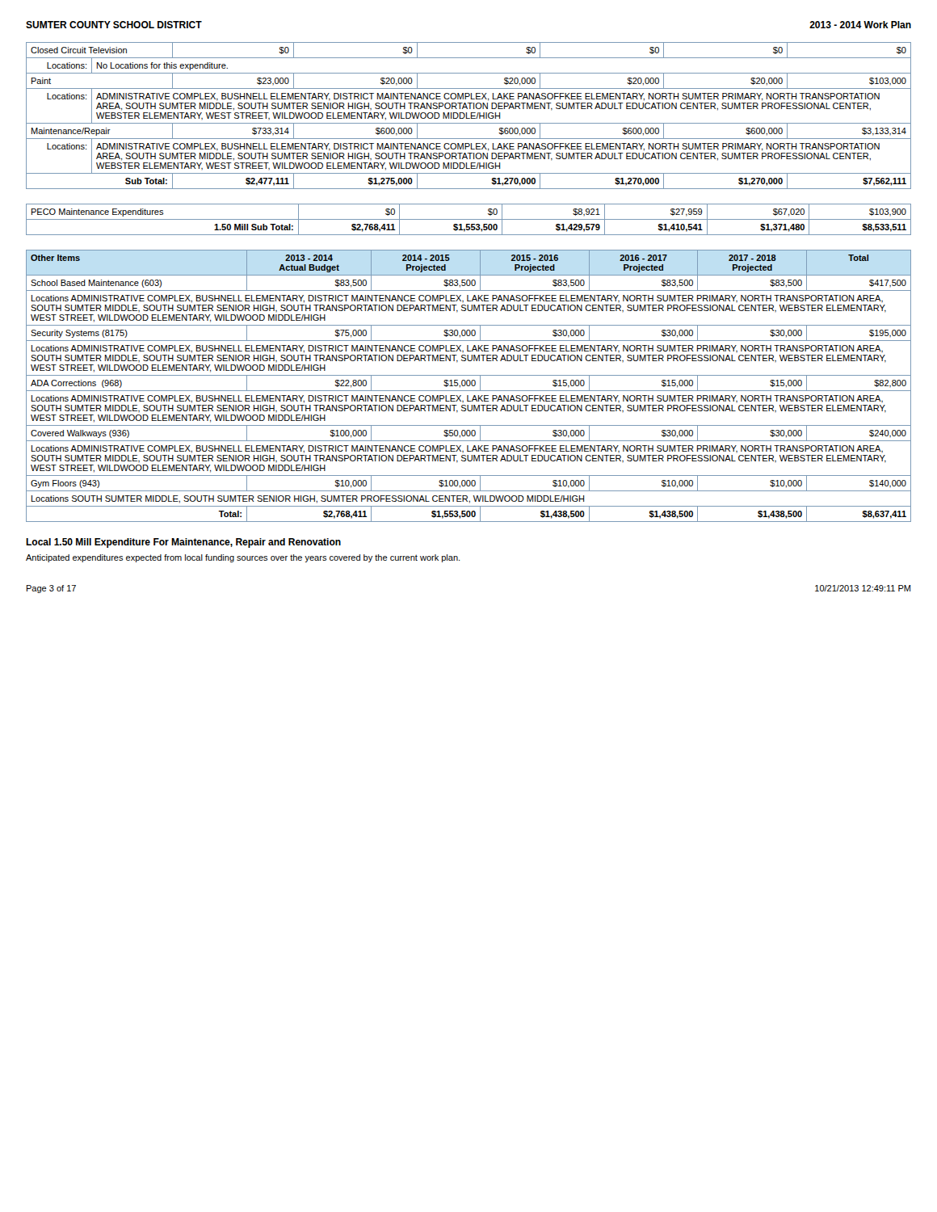SUMTER COUNTY SCHOOL DISTRICT
2013 - 2014 Work Plan
| Closed Circuit Television | $0 | $0 | $0 | $0 | $0 | $0 |
| Locations: | No Locations for this expenditure. |
| Paint | $23,000 | $20,000 | $20,000 | $20,000 | $20,000 | $103,000 |
| Locations: | ADMINISTRATIVE COMPLEX, BUSHNELL ELEMENTARY, DISTRICT MAINTENANCE COMPLEX, LAKE PANASOFFKEE ELEMENTARY, NORTH SUMTER PRIMARY, NORTH TRANSPORTATION AREA, SOUTH SUMTER MIDDLE, SOUTH SUMTER SENIOR HIGH, SOUTH TRANSPORTATION DEPARTMENT, SUMTER ADULT EDUCATION CENTER, SUMTER PROFESSIONAL CENTER, WEBSTER ELEMENTARY, WEST STREET, WILDWOOD ELEMENTARY, WILDWOOD MIDDLE/HIGH |
| Maintenance/Repair | $733,314 | $600,000 | $600,000 | $600,000 | $600,000 | $3,133,314 |
| Locations: | ADMINISTRATIVE COMPLEX, BUSHNELL ELEMENTARY, DISTRICT MAINTENANCE COMPLEX, LAKE PANASOFFKEE ELEMENTARY, NORTH SUMTER PRIMARY, NORTH TRANSPORTATION AREA, SOUTH SUMTER MIDDLE, SOUTH SUMTER SENIOR HIGH, SOUTH TRANSPORTATION DEPARTMENT, SUMTER ADULT EDUCATION CENTER, SUMTER PROFESSIONAL CENTER, WEBSTER ELEMENTARY, WEST STREET, WILDWOOD ELEMENTARY, WILDWOOD MIDDLE/HIGH |
| Sub Total: | $2,477,111 | $1,275,000 | $1,270,000 | $1,270,000 | $1,270,000 | $7,562,111 |
| PECO Maintenance Expenditures | $0 | $0 | $8,921 | $27,959 | $67,020 | $103,900 |
| 1.50 Mill Sub Total: | $2,768,411 | $1,553,500 | $1,429,579 | $1,410,541 | $1,371,480 | $8,533,511 |
| Other Items | 2013 - 2014 Actual Budget | 2014 - 2015 Projected | 2015 - 2016 Projected | 2016 - 2017 Projected | 2017 - 2018 Projected | Total |
| --- | --- | --- | --- | --- | --- | --- |
| School Based Maintenance (603) | $83,500 | $83,500 | $83,500 | $83,500 | $83,500 | $417,500 |
| Locations ADMINISTRATIVE COMPLEX, BUSHNELL ELEMENTARY, DISTRICT MAINTENANCE COMPLEX, LAKE PANASOFFKEE ELEMENTARY, NORTH SUMTER PRIMARY, NORTH TRANSPORTATION AREA, SOUTH SUMTER MIDDLE, SOUTH SUMTER SENIOR HIGH, SOUTH TRANSPORTATION DEPARTMENT, SUMTER ADULT EDUCATION CENTER, SUMTER PROFESSIONAL CENTER, WEBSTER ELEMENTARY, WEST STREET, WILDWOOD ELEMENTARY, WILDWOOD MIDDLE/HIGH |
| Security Systems (8175) | $75,000 | $30,000 | $30,000 | $30,000 | $30,000 | $195,000 |
| Locations ADMINISTRATIVE COMPLEX, BUSHNELL ELEMENTARY, DISTRICT MAINTENANCE COMPLEX, LAKE PANASOFFKEE ELEMENTARY, NORTH SUMTER PRIMARY, NORTH TRANSPORTATION AREA, SOUTH SUMTER MIDDLE, SOUTH SUMTER SENIOR HIGH, SOUTH TRANSPORTATION DEPARTMENT, SUMTER ADULT EDUCATION CENTER, SUMTER PROFESSIONAL CENTER, WEBSTER ELEMENTARY, WEST STREET, WILDWOOD ELEMENTARY, WILDWOOD MIDDLE/HIGH |
| ADA Corrections (968) | $22,800 | $15,000 | $15,000 | $15,000 | $15,000 | $82,800 |
| Locations ADMINISTRATIVE COMPLEX, BUSHNELL ELEMENTARY, DISTRICT MAINTENANCE COMPLEX, LAKE PANASOFFKEE ELEMENTARY, NORTH SUMTER PRIMARY, NORTH TRANSPORTATION AREA, SOUTH SUMTER MIDDLE, SOUTH SUMTER SENIOR HIGH, SOUTH TRANSPORTATION DEPARTMENT, SUMTER ADULT EDUCATION CENTER, SUMTER PROFESSIONAL CENTER, WEBSTER ELEMENTARY, WEST STREET, WILDWOOD ELEMENTARY, WILDWOOD MIDDLE/HIGH |
| Covered Walkways (936) | $100,000 | $50,000 | $30,000 | $30,000 | $30,000 | $240,000 |
| Locations ADMINISTRATIVE COMPLEX, BUSHNELL ELEMENTARY, DISTRICT MAINTENANCE COMPLEX, LAKE PANASOFFKEE ELEMENTARY, NORTH SUMTER PRIMARY, NORTH TRANSPORTATION AREA, SOUTH SUMTER MIDDLE, SOUTH SUMTER SENIOR HIGH, SOUTH TRANSPORTATION DEPARTMENT, SUMTER ADULT EDUCATION CENTER, SUMTER PROFESSIONAL CENTER, WEBSTER ELEMENTARY, WEST STREET, WILDWOOD ELEMENTARY, WILDWOOD MIDDLE/HIGH |
| Gym Floors (943) | $10,000 | $100,000 | $10,000 | $10,000 | $10,000 | $140,000 |
| Locations SOUTH SUMTER MIDDLE, SOUTH SUMTER SENIOR HIGH, SUMTER PROFESSIONAL CENTER, WILDWOOD MIDDLE/HIGH |
| Total: | $2,768,411 | $1,553,500 | $1,438,500 | $1,438,500 | $1,438,500 | $8,637,411 |
Local 1.50 Mill Expenditure For Maintenance, Repair and Renovation
Anticipated expenditures expected from local funding sources over the years covered by the current work plan.
Page 3 of 17
10/21/2013 12:49:11 PM